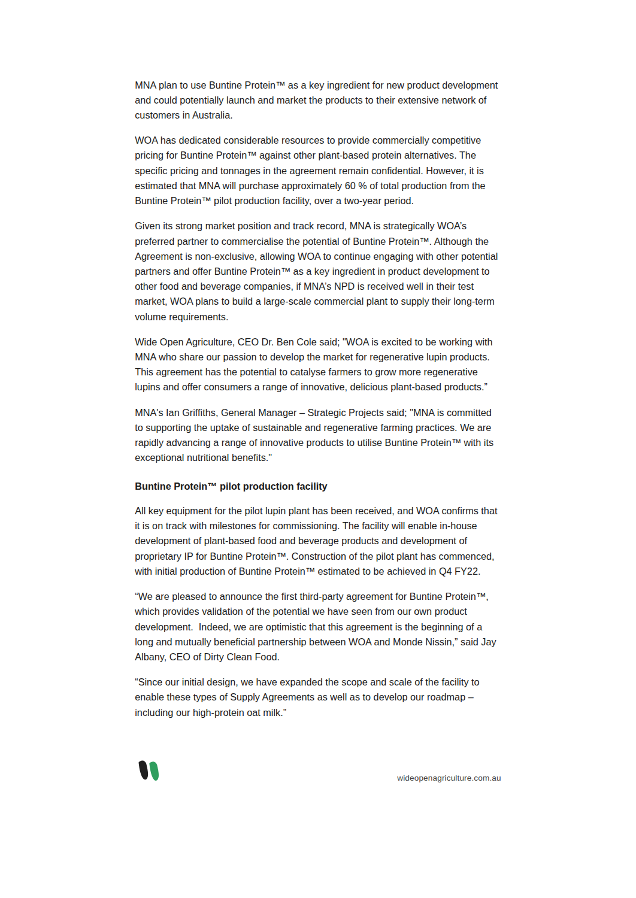MNA plan to use Buntine Protein™ as a key ingredient for new product development and could potentially launch and market the products to their extensive network of customers in Australia.
WOA has dedicated considerable resources to provide commercially competitive pricing for Buntine Protein™ against other plant-based protein alternatives. The specific pricing and tonnages in the agreement remain confidential. However, it is estimated that MNA will purchase approximately 60 % of total production from the Buntine Protein™ pilot production facility, over a two-year period.
Given its strong market position and track record, MNA is strategically WOA’s preferred partner to commercialise the potential of Buntine Protein™. Although the Agreement is non-exclusive, allowing WOA to continue engaging with other potential partners and offer Buntine Protein™ as a key ingredient in product development to other food and beverage companies, if MNA’s NPD is received well in their test market, WOA plans to build a large-scale commercial plant to supply their long-term volume requirements.
Wide Open Agriculture, CEO Dr. Ben Cole said; "WOA is excited to be working with MNA who share our passion to develop the market for regenerative lupin products. This agreement has the potential to catalyse farmers to grow more regenerative lupins and offer consumers a range of innovative, delicious plant-based products.”
MNA's Ian Griffiths, General Manager – Strategic Projects said; "MNA is committed to supporting the uptake of sustainable and regenerative farming practices. We are rapidly advancing a range of innovative products to utilise Buntine Protein™ with its exceptional nutritional benefits."
Buntine Protein™ pilot production facility
All key equipment for the pilot lupin plant has been received, and WOA confirms that it is on track with milestones for commissioning. The facility will enable in-house development of plant-based food and beverage products and development of proprietary IP for Buntine Protein™. Construction of the pilot plant has commenced, with initial production of Buntine Protein™ estimated to be achieved in Q4 FY22.
“We are pleased to announce the first third-party agreement for Buntine Protein™, which provides validation of the potential we have seen from our own product development. Indeed, we are optimistic that this agreement is the beginning of a long and mutually beneficial partnership between WOA and Monde Nissin,” said Jay Albany, CEO of Dirty Clean Food.
“Since our initial design, we have expanded the scope and scale of the facility to enable these types of Supply Agreements as well as to develop our roadmap – including our high-protein oat milk.”
wideopenagriculture.com.au